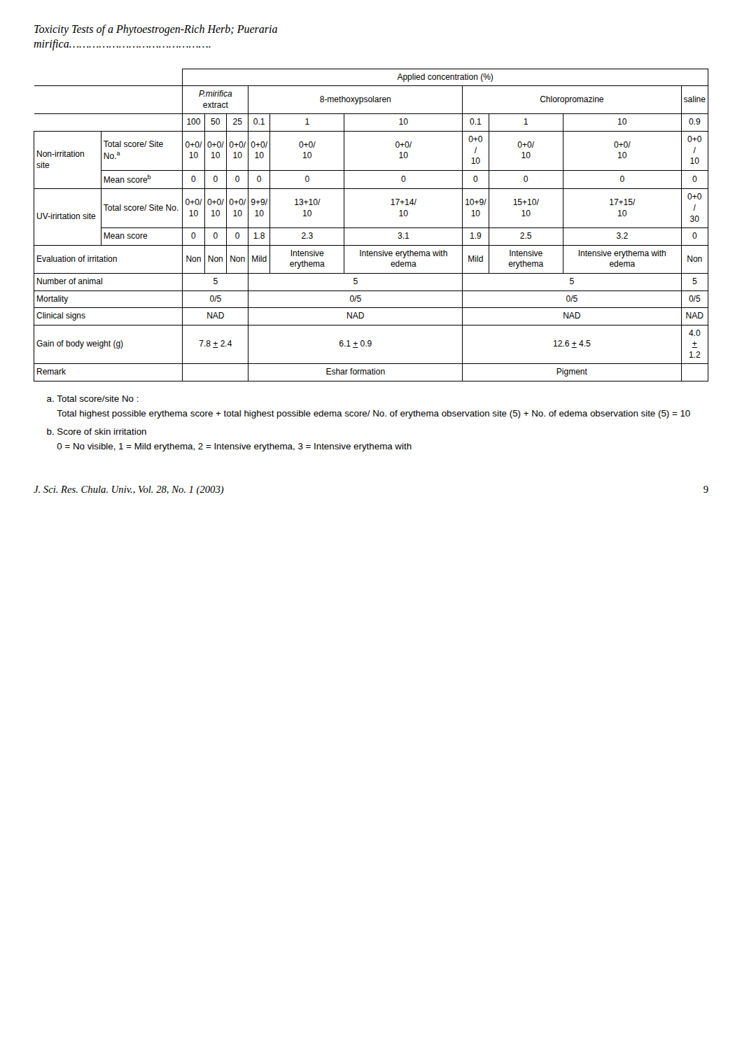Toxicity Tests of a Phytoestrogen-Rich Herb; Pueraria
mirifica…………………………………….
| | Applied concentration (%) |
| | P.mirifica extract | 8-methoxypsolaren | Chloropromazine | saline |
| | 100 | 50 | 25 | 0.1 | 1 | 10 | 0.1 | 1 | 10 | 0.9 |
| Non-irritation site | Total score/ Site No. a | 0+0/ 10 | 0+0/ 10 | 0+0/ 10 | 0+0/ 10 | 0+0/ 10 | 0+0/ 10 | 0+0 / 10 | 0+0/ 10 | 0+0/ 10 | 0+0 / 10 |
| Mean score b | 0 | 0 | 0 | 0 | 0 | 0 | 0 | 0 | 0 | 0 |
| UV-irirtation site | Total score/ Site No. | 0+0/ 10 | 0+0/ 10 | 0+0/ 10 | 9+9/ 10 | 13+10/ 10 | 17+14/ 10 | 10+9/ 10 | 15+10/ 10 | 17+15/ 10 | 0+0 / 30 |
| Mean score | 0 | 0 | 0 | 1.8 | 2.3 | 3.1 | 1.9 | 2.5 | 3.2 | 0 |
| Evaluation of irritation | Non | Non | Non | Mild | Intensive erythema | Intensive erythema with edema | Mild | Intensive erythema | Intensive erythema with edema | Non |
| Number of animal | 5 | 5 | 5 | 5 |
| Mortality | 0/5 | 0/5 | 0/5 | 0/5 |
| Clinical signs | NAD | NAD | NAD | NAD |
| Gain of body weight (g) | 7.8 + 2.4 | 6.1 + 0.9 | 12.6 + 4.5 | 4.0 + 1.2 |
| Remark | | Eshar formation | Pigment | |
Total score/site No :
Total highest possible erythema score + total highest possible edema score/ No. of erythema observation site (5) + No. of edema observation site (5) = 10
Score of skin irritation
0 = No visible, 1 = Mild erythema, 2 = Intensive erythema, 3 = Intensive erythema with
J. Sci. Res. Chula. Univ., Vol. 28, No. 1 (2003) 9